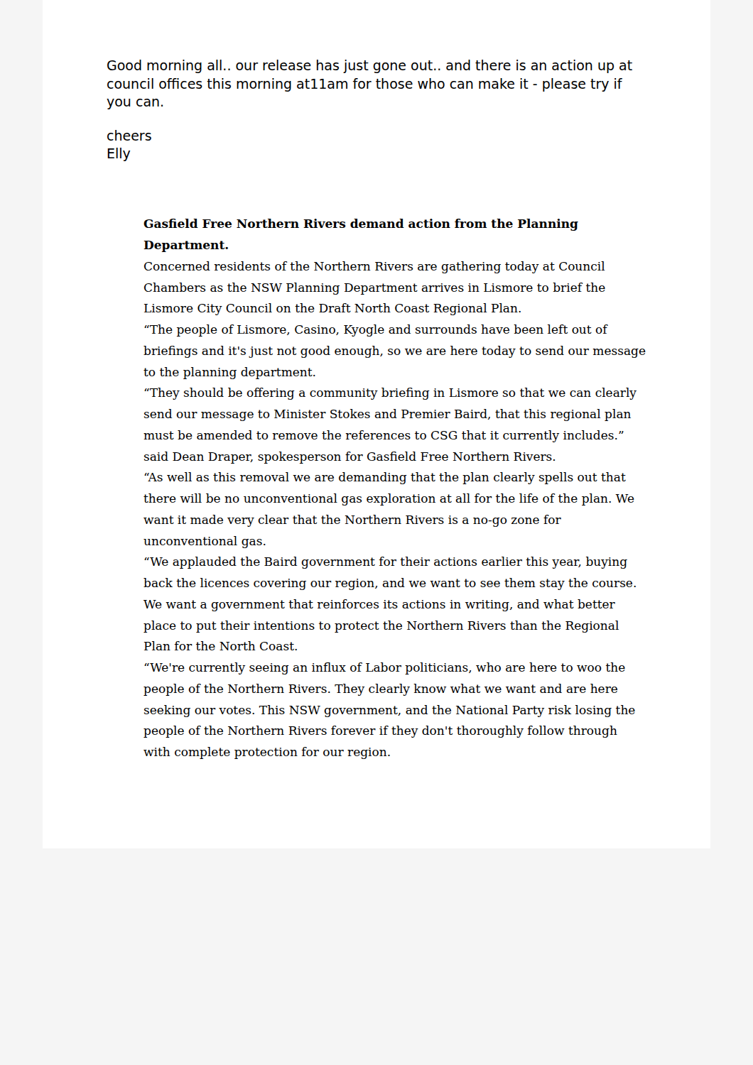Good morning all.. our release has just gone out.. and there is an action up at council offices this morning at11am for those who can make it - please try if you can.
cheers Elly
Gasfield Free Northern Rivers demand action from the Planning Department.
Concerned residents of the Northern Rivers are gathering today at Council Chambers as the NSW Planning Department arrives in Lismore to brief the Lismore City Council on the Draft North Coast Regional Plan.
“The people of Lismore, Casino, Kyogle and surrounds have been left out of briefings and it's just not good enough, so we are here today to send our message to the planning department.
“They should be offering a community briefing in Lismore so that we can clearly send our message to Minister Stokes and Premier Baird, that this regional plan must be amended to remove the references to CSG that it currently includes.” said Dean Draper, spokesperson for Gasfield Free Northern Rivers.
“As well as this removal we are demanding that the plan clearly spells out that there will be no unconventional gas exploration at all for the life of the plan. We want it made very clear that the Northern Rivers is a no-go zone for unconventional gas.
“We applauded the Baird government for their actions earlier this year, buying back the licences covering our region, and we want to see them stay the course. We want a government that reinforces its actions in writing, and what better place to put their intentions to protect the Northern Rivers than the Regional Plan for the North Coast.
“We're currently seeing an influx of Labor politicians, who are here to woo the people of the Northern Rivers. They clearly know what we want and are here seeking our votes. This NSW government, and the National Party risk losing the people of the Northern Rivers forever if they don't thoroughly follow through with complete protection for our region.